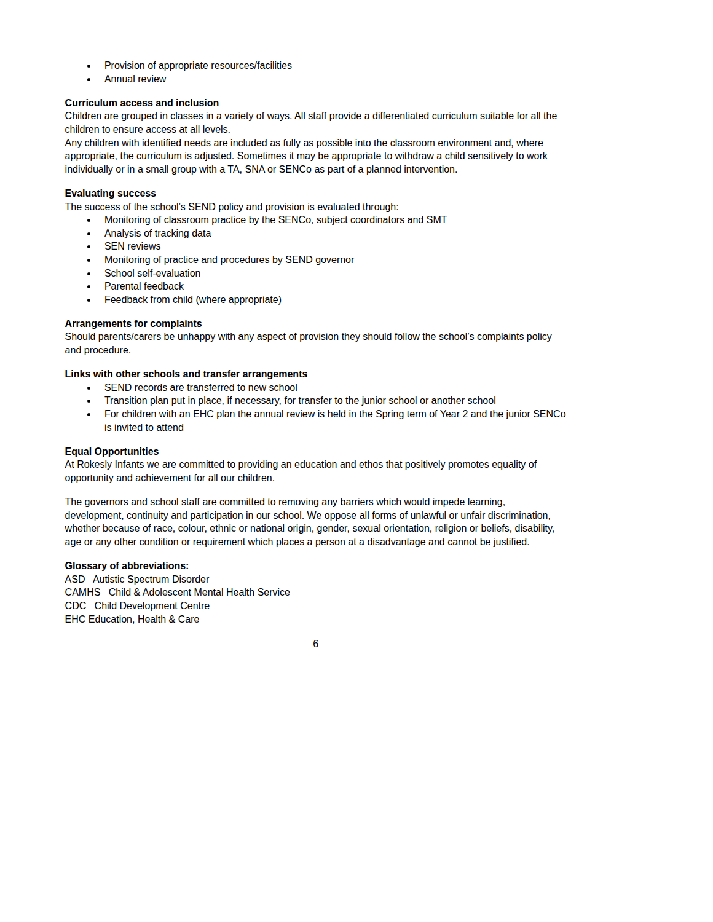Provision of appropriate resources/facilities
Annual review
Curriculum access and inclusion
Children are grouped in classes in a variety of ways. All staff provide a differentiated curriculum suitable for all the children to ensure access at all levels.
Any children with identified needs are included as fully as possible into the classroom environment and, where appropriate, the curriculum is adjusted. Sometimes it may be appropriate to withdraw a child sensitively to work individually or in a small group with a TA, SNA or SENCo as part of a planned intervention.
Evaluating success
The success of the school’s SEND policy and provision is evaluated through:
Monitoring of classroom practice by the SENCo, subject coordinators and SMT
Analysis of tracking data
SEN reviews
Monitoring of practice and procedures by SEND governor
School self-evaluation
Parental feedback
Feedback from child (where appropriate)
Arrangements for complaints
Should parents/carers be unhappy with any aspect of provision they should follow the school’s complaints policy and procedure.
Links with other schools and transfer arrangements
SEND records are transferred to new school
Transition plan put in place, if necessary, for transfer to the junior school or another school
For children with an EHC plan the annual review is held in the Spring term of Year 2 and the junior SENCo is invited to attend
Equal Opportunities
At Rokesly Infants we are committed to providing an education and ethos that positively promotes equality of opportunity and achievement for all our children.
The governors and school staff are committed to removing any barriers which would impede learning, development, continuity and participation in our school. We oppose all forms of unlawful or unfair discrimination, whether because of race, colour, ethnic or national origin, gender, sexual orientation, religion or beliefs, disability, age or any other condition or requirement which places a person at a disadvantage and cannot be justified.
Glossary of abbreviations:
ASD Autistic Spectrum Disorder
CAMHS Child & Adolescent Mental Health Service
CDC Child Development Centre
EHC Education, Health & Care
6